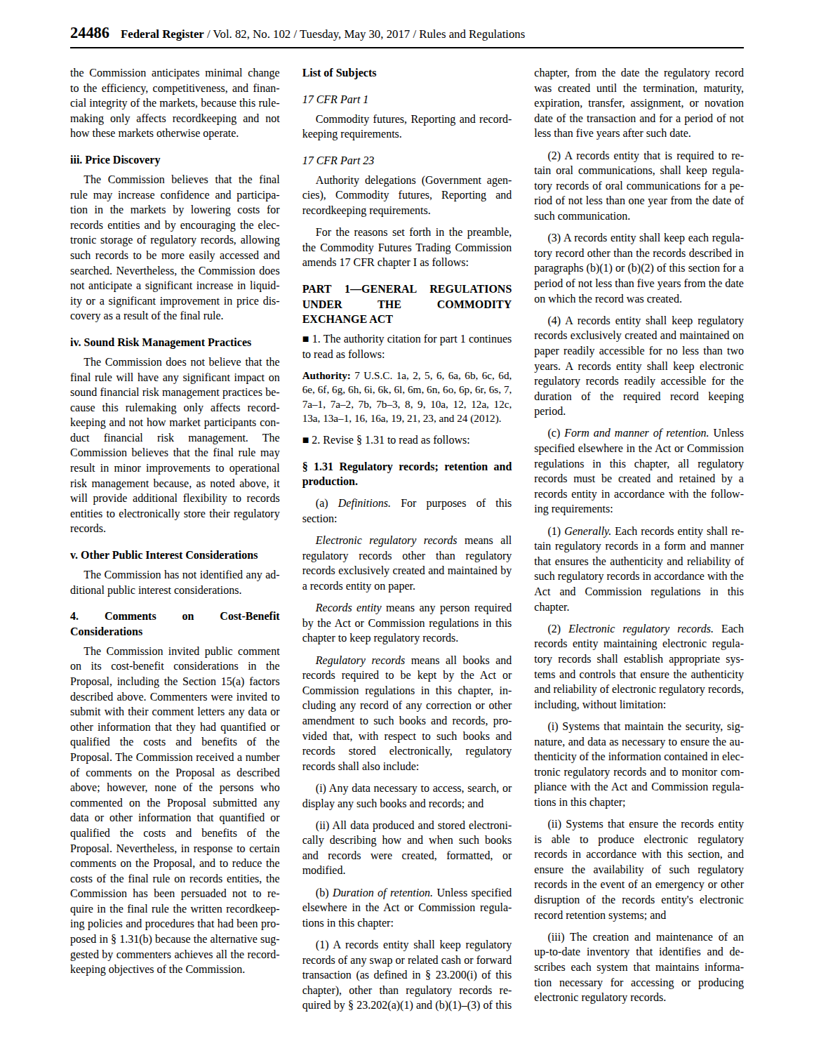24486 Federal Register / Vol. 82, No. 102 / Tuesday, May 30, 2017 / Rules and Regulations
the Commission anticipates minimal change to the efficiency, competitiveness, and financial integrity of the markets, because this rulemaking only affects recordkeeping and not how these markets otherwise operate.
iii. Price Discovery
The Commission believes that the final rule may increase confidence and participation in the markets by lowering costs for records entities and by encouraging the electronic storage of regulatory records, allowing such records to be more easily accessed and searched. Nevertheless, the Commission does not anticipate a significant increase in liquidity or a significant improvement in price discovery as a result of the final rule.
iv. Sound Risk Management Practices
The Commission does not believe that the final rule will have any significant impact on sound financial risk management practices because this rulemaking only affects recordkeeping and not how market participants conduct financial risk management. The Commission believes that the final rule may result in minor improvements to operational risk management because, as noted above, it will provide additional flexibility to records entities to electronically store their regulatory records.
v. Other Public Interest Considerations
The Commission has not identified any additional public interest considerations.
4. Comments on Cost-Benefit Considerations
The Commission invited public comment on its cost-benefit considerations in the Proposal, including the Section 15(a) factors described above. Commenters were invited to submit with their comment letters any data or other information that they had quantified or qualified the costs and benefits of the Proposal. The Commission received a number of comments on the Proposal as described above; however, none of the persons who commented on the Proposal submitted any data or other information that quantified or qualified the costs and benefits of the Proposal. Nevertheless, in response to certain comments on the Proposal, and to reduce the costs of the final rule on records entities, the Commission has been persuaded not to require in the final rule the written recordkeeping policies and procedures that had been proposed in § 1.31(b) because the alternative suggested by commenters achieves all the recordkeeping objectives of the Commission.
List of Subjects
17 CFR Part 1
Commodity futures, Reporting and recordkeeping requirements.
17 CFR Part 23
Authority delegations (Government agencies), Commodity futures, Reporting and recordkeeping requirements.
For the reasons set forth in the preamble, the Commodity Futures Trading Commission amends 17 CFR chapter I as follows:
PART 1—GENERAL REGULATIONS UNDER THE COMMODITY EXCHANGE ACT
■ 1. The authority citation for part 1 continues to read as follows:
Authority: 7 U.S.C. 1a, 2, 5, 6, 6a, 6b, 6c, 6d, 6e, 6f, 6g, 6h, 6i, 6k, 6l, 6m, 6n, 6o, 6p, 6r, 6s, 7, 7a–1, 7a–2, 7b, 7b–3, 8, 9, 10a, 12, 12a, 12c, 13a, 13a–1, 16, 16a, 19, 21, 23, and 24 (2012).
■ 2. Revise § 1.31 to read as follows:
§ 1.31 Regulatory records; retention and production.
(a) Definitions. For purposes of this section:
Electronic regulatory records means all regulatory records other than regulatory records exclusively created and maintained by a records entity on paper.
Records entity means any person required by the Act or Commission regulations in this chapter to keep regulatory records.
Regulatory records means all books and records required to be kept by the Act or Commission regulations in this chapter, including any record of any correction or other amendment to such books and records, provided that, with respect to such books and records stored electronically, regulatory records shall also include:
(i) Any data necessary to access, search, or display any such books and records; and
(ii) All data produced and stored electronically describing how and when such books and records were created, formatted, or modified.
(b) Duration of retention. Unless specified elsewhere in the Act or Commission regulations in this chapter:
(1) A records entity shall keep regulatory records of any swap or related cash or forward transaction (as defined in § 23.200(i) of this chapter), other than regulatory records required by § 23.202(a)(1) and (b)(1)–(3) of this chapter, from the date the regulatory record was created until the termination, maturity, expiration, transfer, assignment, or novation date of the transaction and for a period of not less than five years after such date.
(2) A records entity that is required to retain oral communications, shall keep regulatory records of oral communications for a period of not less than one year from the date of such communication.
(3) A records entity shall keep each regulatory record other than the records described in paragraphs (b)(1) or (b)(2) of this section for a period of not less than five years from the date on which the record was created.
(4) A records entity shall keep regulatory records exclusively created and maintained on paper readily accessible for no less than two years. A records entity shall keep electronic regulatory records readily accessible for the duration of the required record keeping period.
(c) Form and manner of retention. Unless specified elsewhere in the Act or Commission regulations in this chapter, all regulatory records must be created and retained by a records entity in accordance with the following requirements:
(1) Generally. Each records entity shall retain regulatory records in a form and manner that ensures the authenticity and reliability of such regulatory records in accordance with the Act and Commission regulations in this chapter.
(2) Electronic regulatory records. Each records entity maintaining electronic regulatory records shall establish appropriate systems and controls that ensure the authenticity and reliability of electronic regulatory records, including, without limitation:
(i) Systems that maintain the security, signature, and data as necessary to ensure the authenticity of the information contained in electronic regulatory records and to monitor compliance with the Act and Commission regulations in this chapter;
(ii) Systems that ensure the records entity is able to produce electronic regulatory records in accordance with this section, and ensure the availability of such regulatory records in the event of an emergency or other disruption of the records entity's electronic record retention systems; and
(iii) The creation and maintenance of an up-to-date inventory that identifies and describes each system that maintains information necessary for accessing or producing electronic regulatory records.